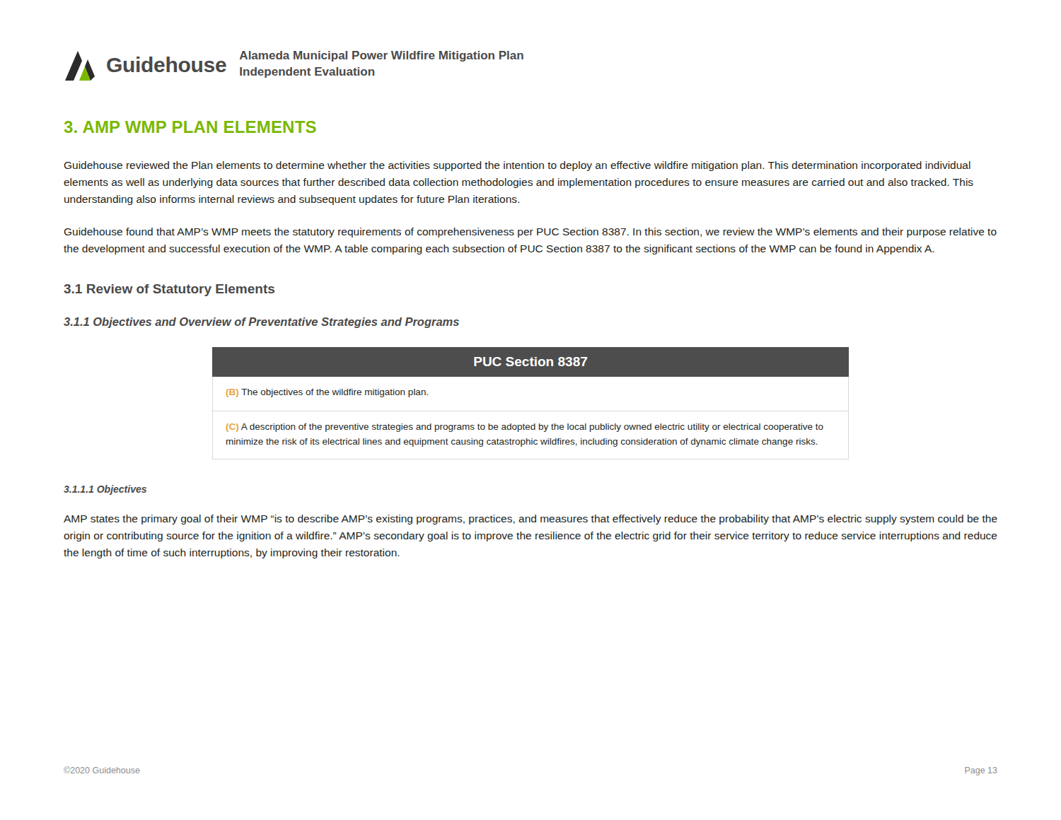Guidehouse
Alameda Municipal Power Wildfire Mitigation Plan
Independent Evaluation
3. AMP WMP PLAN ELEMENTS
Guidehouse reviewed the Plan elements to determine whether the activities supported the intention to deploy an effective wildfire mitigation plan. This determination incorporated individual elements as well as underlying data sources that further described data collection methodologies and implementation procedures to ensure measures are carried out and also tracked. This understanding also informs internal reviews and subsequent updates for future Plan iterations.
Guidehouse found that AMP’s WMP meets the statutory requirements of comprehensiveness per PUC Section 8387. In this section, we review the WMP’s elements and their purpose relative to the development and successful execution of the WMP. A table comparing each subsection of PUC Section 8387 to the significant sections of the WMP can be found in Appendix A.
3.1 Review of Statutory Elements
3.1.1 Objectives and Overview of Preventative Strategies and Programs
| PUC Section 8387 |
| --- |
| (B) The objectives of the wildfire mitigation plan. |
| (C) A description of the preventive strategies and programs to be adopted by the local publicly owned electric utility or electrical cooperative to minimize the risk of its electrical lines and equipment causing catastrophic wildfires, including consideration of dynamic climate change risks. |
3.1.1.1 Objectives
AMP states the primary goal of their WMP “is to describe AMP’s existing programs, practices, and measures that effectively reduce the probability that AMP’s electric supply system could be the origin or contributing source for the ignition of a wildfire.” AMP’s secondary goal is to improve the resilience of the electric grid for their service territory to reduce service interruptions and reduce the length of time of such interruptions, by improving their restoration.
©2020 Guidehouse
Page 13